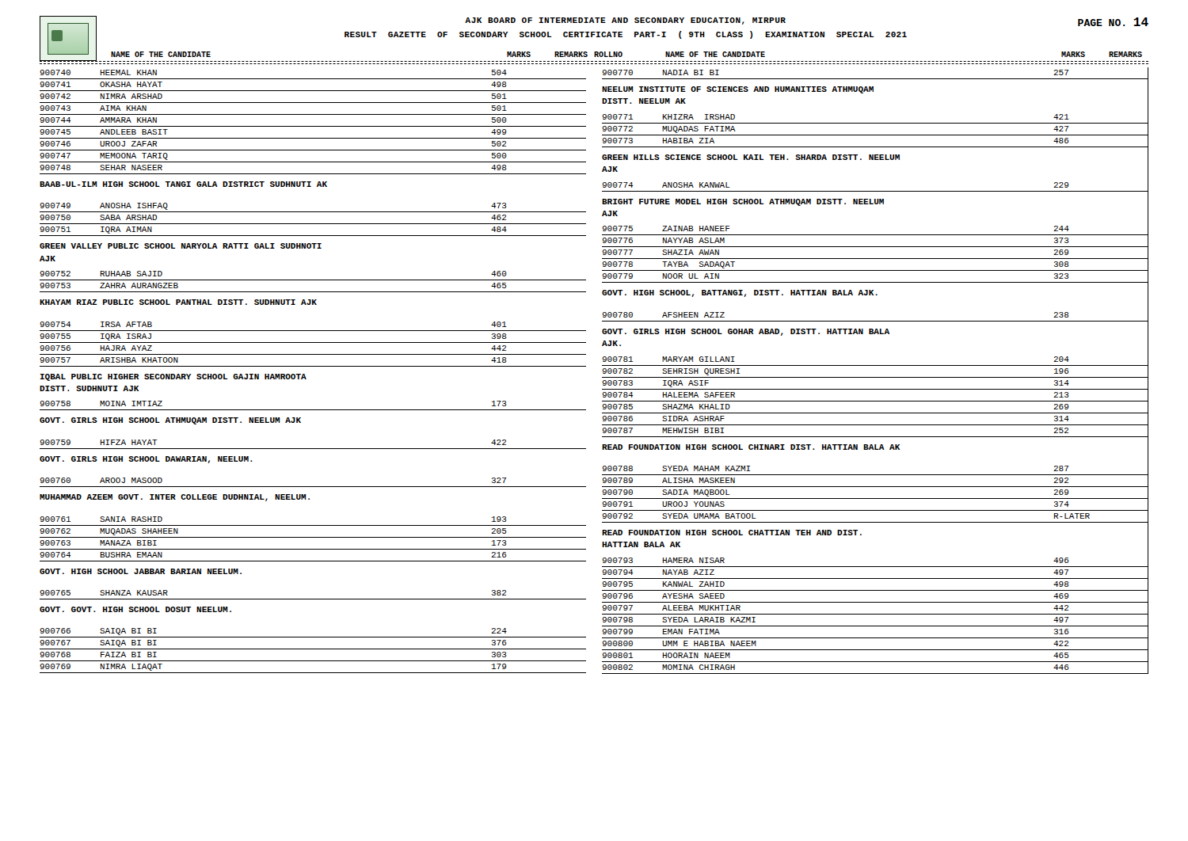PAGE NO. 14
AJK BOARD OF INTERMEDIATE AND SECONDARY EDUCATION, MIRPUR
RESULT GAZETTE OF SECONDARY SCHOOL CERTIFICATE PART-I ( 9TH CLASS ) EXAMINATION SPECIAL 2021
ROLL-NO
NAME OF THE CANDIDATE
MARKS REMARKS
ROLLNO
NAME OF THE CANDIDATE
MARKS REMARKS
900740
HEEMAL KHAN
504
900741
OKASHA HAYAT
498
900742
NIMRA ARSHAD
501
900743
AIMA KHAN
501
900744
AMMARA KHAN
500
900745
ANDLEEB BASIT
499
900746
UROOJ ZAFAR
502
900747
MEMOONA TARIQ
500
900748
SEHAR NASEER
498
BAAB-UL-ILM HIGH SCHOOL TANGI GALA DISTRICT SUDHNUTI AK
900749
ANOSHA ISHFAQ
473
900750
SABA ARSHAD
462
900751
IQRA AIMAN
484
GREEN VALLEY PUBLIC SCHOOL NARYOLA RATTI GALI SUDHNOTI
AJK
900752
RUHAAB SAJID
460
900753
ZAHRA AURANGZEB
465
KHAYAM RIAZ PUBLIC SCHOOL PANTHAL DISTT. SUDHNUTI AJK
900754
IRSA AFTAB
401
900755
IQRA ISRAJ
398
900756
HAJRA AYAZ
442
900757
ARISHBA KHATOON
418
IQBAL PUBLIC HIGHER SECONDARY SCHOOL GAJIN HAMROOTA
DISTT. SUDHNUTI AJK
900758
MOINA IMTIAZ
173
GOVT. GIRLS HIGH SCHOOL ATHMUQAM DISTT. NEELUM AJK
900759
HIFZA HAYAT
422
GOVT. GIRLS HIGH SCHOOL DAWARIAN, NEELUM.
900760
AROOJ MASOOD
327
MUHAMMAD AZEEM GOVT. INTER COLLEGE DUDHNIAL, NEELUM.
900761
SANIA RASHID
193
900762
MUQADAS SHAHEEN
205
900763
MANAZA BIBI
173
900764
BUSHRA EMAAN
216
GOVT. HIGH SCHOOL JABBAR BARIAN NEELUM.
900765
SHANZA KAUSAR
382
GOVT. GOVT. HIGH SCHOOL DOSUT NEELUM.
900766
SAIQA BI BI
224
900767
SAIQA BI BI
376
900768
FAIZA BI BI
303
900769
NIMRA LIAQAT
179
900770
NADIA BI BI
257
NEELUM INSTITUTE OF SCIENCES AND HUMANITIES ATHMUQAM
DISTT. NEELUM AK
900771
KHIZRA IRSHAD
421
900772
MUQADAS FATIMA
427
900773
HABIBA ZIA
486
GREEN HILLS SCIENCE SCHOOL KAIL TEH. SHARDA DISTT. NEELUM
AJK
900774
ANOSHA KANWAL
229
BRIGHT FUTURE MODEL HIGH SCHOOL ATHMUQAM DISTT. NEELUM
AJK
900775
ZAINAB HANEEF
244
900776
NAYYAB ASLAM
373
900777
SHAZIA AWAN
269
900778
TAYBA SADAQAT
308
900779
NOOR UL AIN
323
GOVT. HIGH SCHOOL, BATTANGI, DISTT. HATTIAN BALA AJK.
900780
AFSHEEN AZIZ
238
GOVT. GIRLS HIGH SCHOOL GOHAR ABAD, DISTT. HATTIAN BALA
AJK.
900781
MARYAM GILLANI
204
900782
SEHRISH QURESHI
196
900783
IQRA ASIF
314
900784
HALEEMA SAFEER
213
900785
SHAZMA KHALID
269
900786
SIDRA ASHRAF
314
900787
MEHWISH BIBI
252
READ FOUNDATION HIGH SCHOOL CHINARI DIST. HATTIAN BALA AK
900788
SYEDA MAHAM KAZMI
287
900789
ALISHA MASKEEN
292
900790
SADIA MAQBOOL
269
900791
UROOJ YOUNAS
374
900792
SYEDA UMAMA BATOOL
R-LATER
READ FOUNDATION HIGH SCHOOL CHATTIAN TEH AND DIST.
HATTIAN BALA AK
900793
HAMERA NISAR
496
900794
NAYAB AZIZ
497
900795
KANWAL ZAHID
498
900796
AYESHA SAEED
469
900797
ALEEBA MUKHTIAR
442
900798
SYEDA LARAIB KAZMI
497
900799
EMAN FATIMA
316
900800
UMM E HABIBA NAEEM
422
900801
HOORAIN NAEEM
465
900802
MOMINA CHIRAGH
446